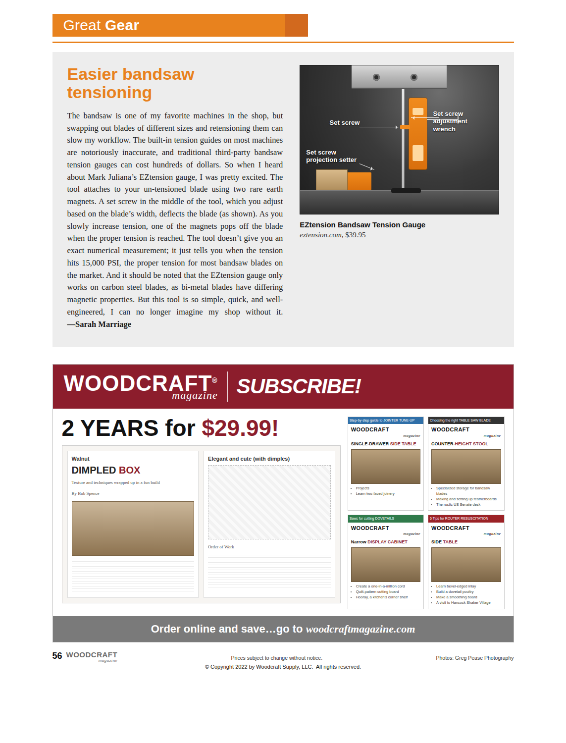Great Gear
Easier bandsaw tensioning
The bandsaw is one of my favorite machines in the shop, but swapping out blades of different sizes and retensioning them can slow my workflow. The built-in tension guides on most machines are notoriously inaccurate, and traditional third-party bandsaw tension gauges can cost hundreds of dollars. So when I heard about Mark Juliana’s EZtension gauge, I was pretty excited. The tool attaches to your un-tensioned blade using two rare earth magnets. A set screw in the middle of the tool, which you adjust based on the blade’s width, deflects the blade (as shown). As you slowly increase tension, one of the magnets pops off the blade when the proper tension is reached. The tool doesn’t give you an exact numerical measurement; it just tells you when the tension hits 15,000 PSI, the proper tension for most bandsaw blades on the market. And it should be noted that the EZtension gauge only works on carbon steel blades, as bi-metal blades have differing magnetic properties. But this tool is so simple, quick, and well-engineered, I can no longer imagine my shop without it. —Sarah Marriage
Set screw
Set screw
adjustment
wrench
Set screw
projection setter
EZtension Bandsaw Tension Gauge eztension.com, $39.95
WOODCRAFT® magazine
SUBSCRIBE!
2 YEARS for $29.99!
Walnut
DIMPLED BOX
Texture and techniques wrapped up in a fun build
By Bob Spence
Elegant and cute (with dimples)
Order of Work
Step-by-step guide to JOINTER TUNE-UP
WOODCRAFTmagazine
SINGLE-DRAWER SIDE TABLE
Projects
Learn two-faced joinery
Choosing the right TABLE SAW BLADE
WOODCRAFTmagazine
COUNTER-HEIGHT STOOL
Specialized storage for bandsaw blades
Making and setting up featherboards
The rustic US Senate desk
Saws for cutting DOVETAILS
WOODCRAFTmagazine
Narrow DISPLAY CABINET
Create a one-in-a-million cord
Quilt-pattern cutting board
Hooray, a kitchen’s corner shelf
6 Tips for ROUTER RESUSCITATION
WOODCRAFTmagazine
SIDE TABLE
Learn bevel-edged inlay
Build a dovetail poultry
Make a smoothing board
A visit to Hancock Shaker Village
Order online and save…go to woodcraftmagazine.com
56 WOODCRAFTmagazine
Prices subject to change without notice.
Photos: Greg Pease Photography
© Copyright 2022 by Woodcraft Supply, LLC. All rights reserved.